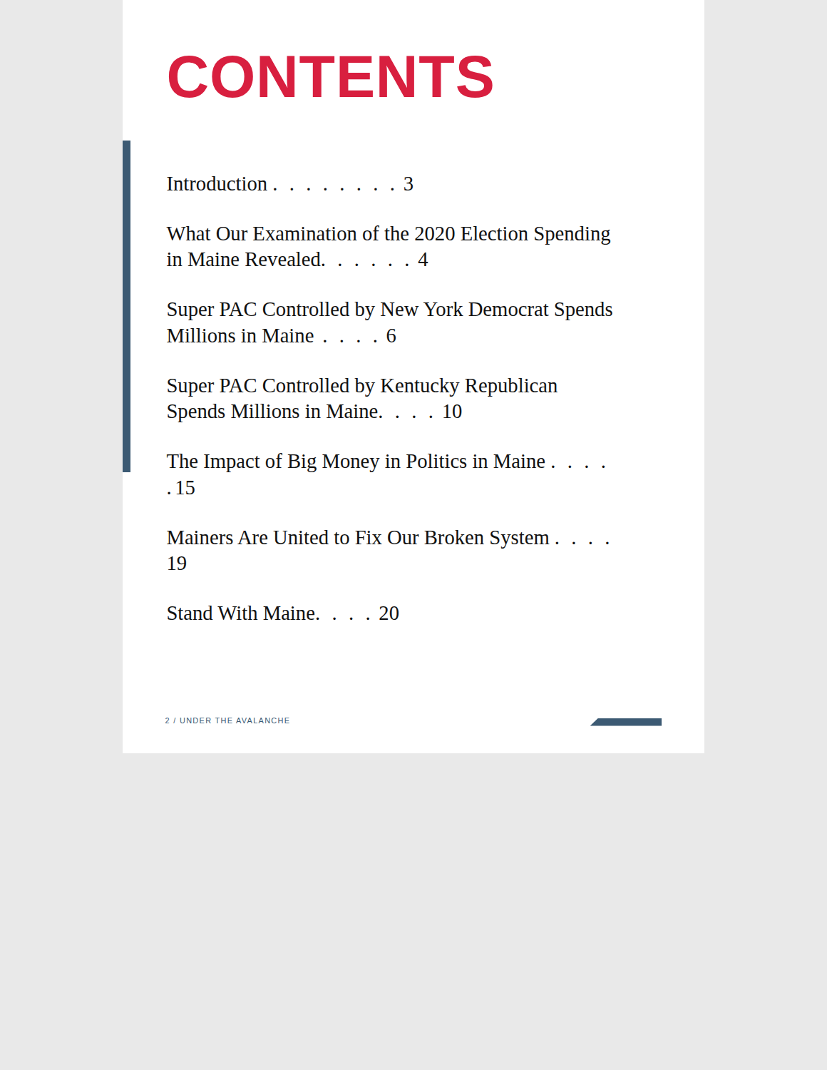Contents
Introduction . . . . . . . . 3
What Our Examination of the 2020 Election Spending in Maine Revealed. . . . . . 4
Super PAC Controlled by New York Democrat Spends Millions in Maine . . . . 6
Super PAC Controlled by Kentucky Republican Spends Millions in Maine. . . . 10
The Impact of Big Money in Politics in Maine . . . . . 15
Mainers Are United to Fix Our Broken System . . . . 19
Stand With Maine. . . . 20
2 / Under the Avalanche